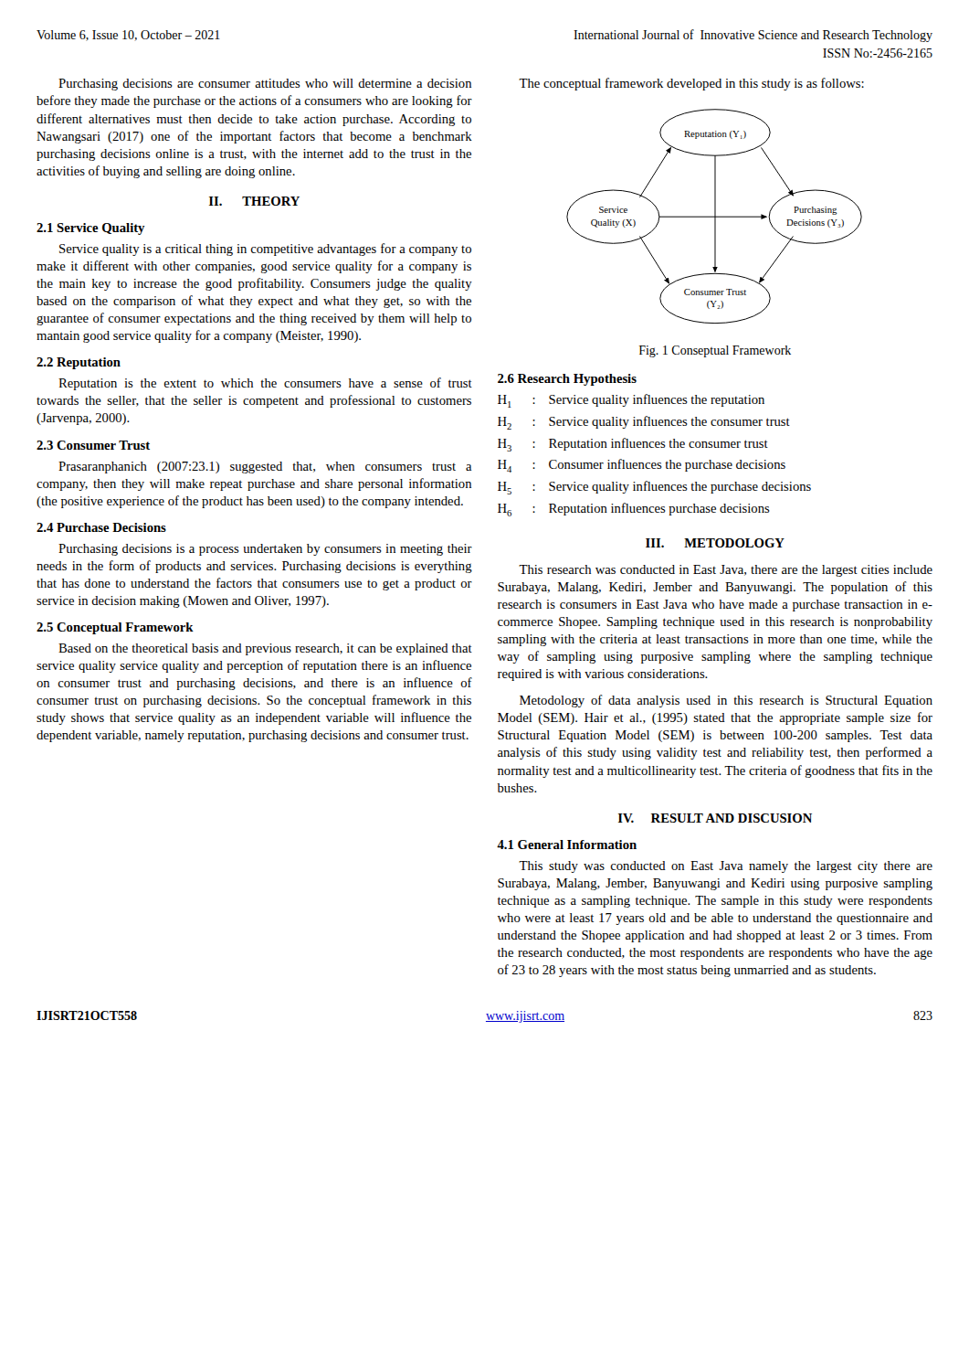Volume 6, Issue 10, October – 2021
International Journal of Innovative Science and Research Technology
ISSN No:-2456-2165
Purchasing decisions are consumer attitudes who will determine a decision before they made the purchase or the actions of a consumers who are looking for different alternatives must then decide to take action purchase. According to Nawangsari (2017) one of the important factors that become a benchmark purchasing decisions online is a trust, with the internet add to the trust in the activities of buying and selling are doing online.
II. THEORY
2.1 Service Quality
Service quality is a critical thing in competitive advantages for a company to make it different with other companies, good service quality for a company is the main key to increase the good profitability. Consumers judge the quality based on the comparison of what they expect and what they get, so with the guarantee of consumer expectations and the thing received by them will help to mantain good service quality for a company (Meister, 1990).
2.2 Reputation
Reputation is the extent to which the consumers have a sense of trust towards the seller, that the seller is competent and professional to customers (Jarvenpa, 2000).
2.3 Consumer Trust
Prasaranphanich (2007:23.1) suggested that, when consumers trust a company, then they will make repeat purchase and share personal information (the positive experience of the product has been used) to the company intended.
2.4 Purchase Decisions
Purchasing decisions is a process undertaken by consumers in meeting their needs in the form of products and services. Purchasing decisions is everything that has done to understand the factors that consumers use to get a product or service in decision making (Mowen and Oliver, 1997).
2.5 Conceptual Framework
Based on the theoretical basis and previous research, it can be explained that service quality service quality and perception of reputation there is an influence on consumer trust and purchasing decisions, and there is an influence of consumer trust on purchasing decisions. So the conceptual framework in this study shows that service quality as an independent variable will influence the dependent variable, namely reputation, purchasing decisions and consumer trust.
The conceptual framework developed in this study is as follows:
Reputation (Y₁) Service Quality (X) Purchasing Decisions (Y₃) Consumer Trust (Y₂)
Fig. 1 Conseptual Framework
2.6 Research Hypothesis
| H 1 | : | Service quality influences the reputation |
| H 2 | : | Service quality influences the consumer trust |
| H 3 | : | Reputation influences the consumer trust |
| H 4 | : | Consumer influences the purchase decisions |
| H 5 | : | Service quality influences the purchase decisions |
| H 6 | : | Reputation influences purchase decisions |
III. METODOLOGY
This research was conducted in East Java, there are the largest cities include Surabaya, Malang, Kediri, Jember and Banyuwangi. The population of this research is consumers in East Java who have made a purchase transaction in e-commerce Shopee. Sampling technique used in this research is nonprobability sampling with the criteria at least transactions in more than one time, while the way of sampling using purposive sampling where the sampling technique required is with various considerations.
Metodology of data analysis used in this research is Structural Equation Model (SEM). Hair et al., (1995) stated that the appropriate sample size for Structural Equation Model (SEM) is between 100-200 samples. Test data analysis of this study using validity test and reliability test, then performed a normality test and a multicollinearity test. The criteria of goodness that fits in the bushes.
IV. RESULT AND DISCUSION
4.1 General Information
This study was conducted on East Java namely the largest city there are Surabaya, Malang, Jember, Banyuwangi and Kediri using purposive sampling technique as a sampling technique. The sample in this study were respondents who were at least 17 years old and be able to understand the questionnaire and understand the Shopee application and had shopped at least 2 or 3 times. From the research conducted, the most respondents are respondents who have the age of 23 to 28 years with the most status being unmarried and as students.
IJISRT21OCT558
www.ijisrt.com
823